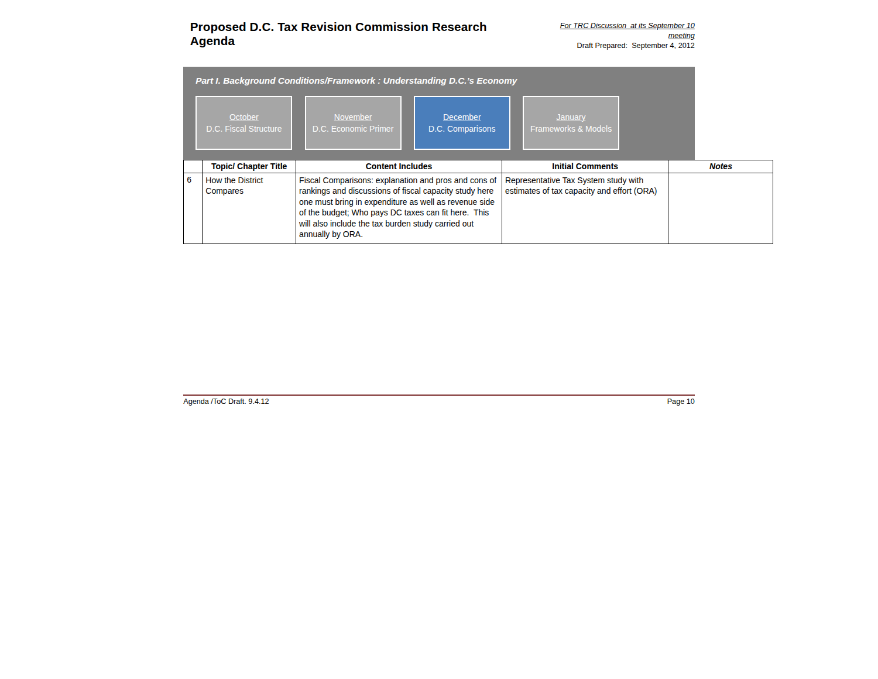Proposed D.C. Tax Revision Commission Research Agenda
For TRC Discussion at its September 10 meeting
Draft Prepared: September 4, 2012
Part I. Background Conditions/Framework : Understanding D.C.’s Economy
October
D.C. Fiscal Structure
November
D.C. Economic Primer
December
D.C. Comparisons
January
Frameworks & Models
| | Topic/ Chapter Title | Content Includes | Initial Comments | Notes |
| --- | --- | --- | --- | --- |
| 6 | How the District Compares | Fiscal Comparisons: explanation and pros and cons of rankings and discussions of fiscal capacity study here one must bring in expenditure as well as revenue side of the budget; Who pays DC taxes can fit here. This will also include the tax burden study carried out annually by ORA. | Representative Tax System study with estimates of tax capacity and effort (ORA) | |
Agenda /ToC Draft. 9.4.12
Page 10